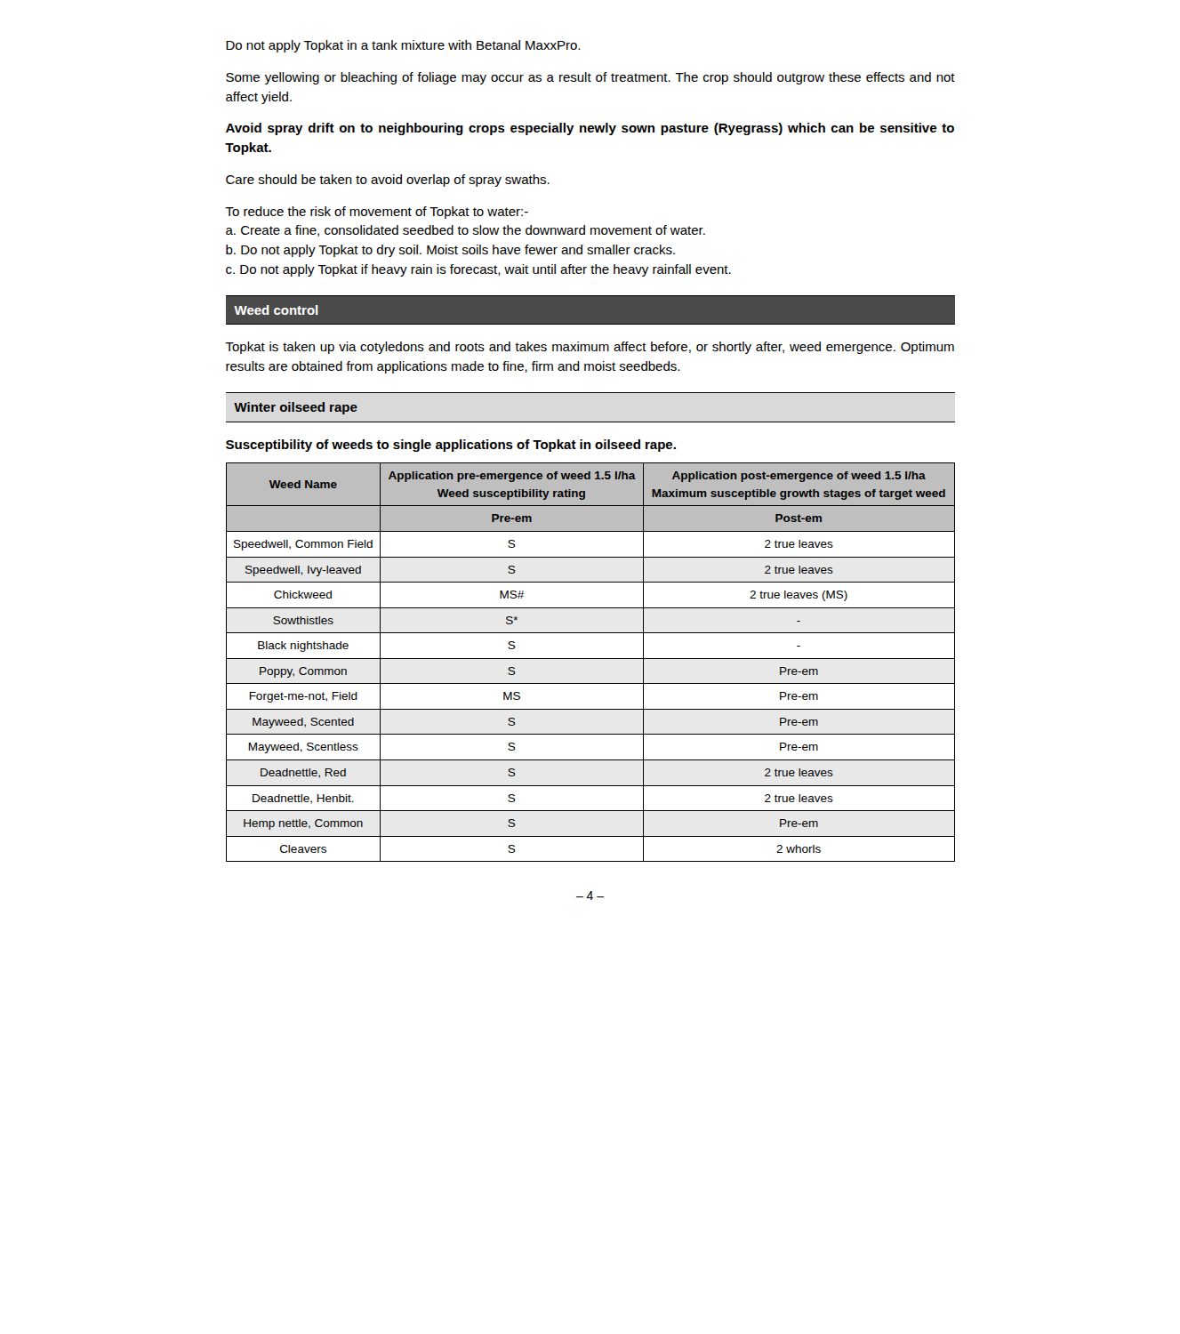Do not apply Topkat in a tank mixture with Betanal MaxxPro.
Some yellowing or bleaching of foliage may occur as a result of treatment. The crop should outgrow these effects and not affect yield.
Avoid spray drift on to neighbouring crops especially newly sown pasture (Ryegrass) which can be sensitive to Topkat.
Care should be taken to avoid overlap of spray swaths.
To reduce the risk of movement of Topkat to water:-
a. Create a fine, consolidated seedbed to slow the downward movement of water.
b. Do not apply Topkat to dry soil. Moist soils have fewer and smaller cracks.
c. Do not apply Topkat if heavy rain is forecast, wait until after the heavy rainfall event.
Weed control
Topkat is taken up via cotyledons and roots and takes maximum affect before, or shortly after, weed emergence. Optimum results are obtained from applications made to fine, firm and moist seedbeds.
Winter oilseed rape
Susceptibility of weeds to single applications of Topkat in oilseed rape.
| Weed Name | Application pre-emergence of weed 1.5 l/ha Weed susceptibility rating | Application post-emergence of weed 1.5 l/ha Maximum susceptible growth stages of target weed |
| --- | --- | --- |
| | Pre-em | Post-em |
| Speedwell, Common Field | S | 2 true leaves |
| Speedwell, Ivy-leaved | S | 2 true leaves |
| Chickweed | MS# | 2 true leaves (MS) |
| Sowthistles | S* | - |
| Black nightshade | S | - |
| Poppy, Common | S | Pre-em |
| Forget-me-not, Field | MS | Pre-em |
| Mayweed, Scented | S | Pre-em |
| Mayweed, Scentless | S | Pre-em |
| Deadnettle, Red | S | 2 true leaves |
| Deadnettle, Henbit. | S | 2 true leaves |
| Hemp nettle, Common | S | Pre-em |
| Cleavers | S | 2 whorls |
– 4 –